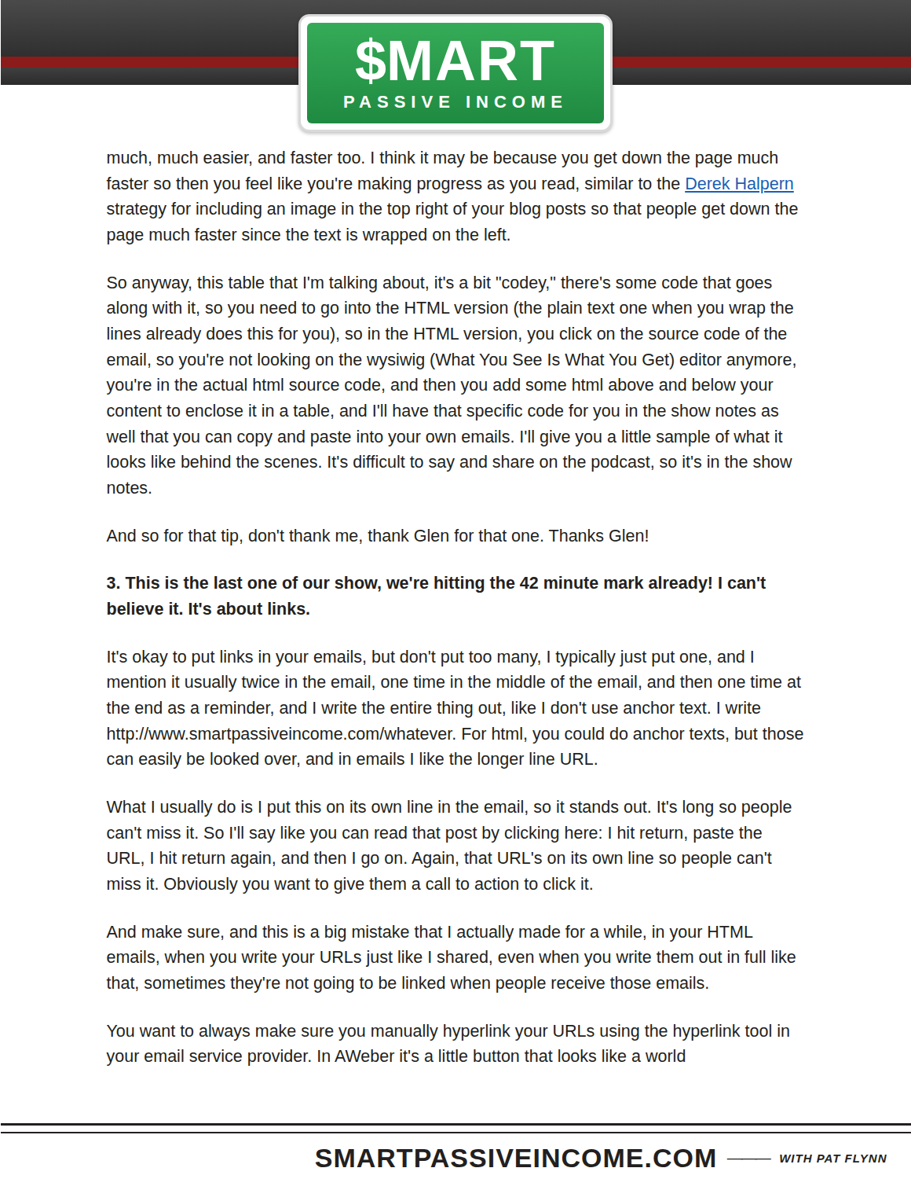$MART
Passive Income
much, much easier, and faster too. I think it may be because you get down the page much faster so then you feel like you're making progress as you read, similar to the Derek Halpern strategy for including an image in the top right of your blog posts so that people get down the page much faster since the text is wrapped on the left.
So anyway, this table that I'm talking about, it's a bit "codey," there's some code that goes along with it, so you need to go into the HTML version (the plain text one when you wrap the lines already does this for you), so in the HTML version, you click on the source code of the email, so you're not looking on the wysiwig (What You See Is What You Get) editor anymore, you're in the actual html source code, and then you add some html above and below your content to enclose it in a table, and I'll have that specific code for you in the show notes as well that you can copy and paste into your own emails. I'll give you a little sample of what it looks like behind the scenes. It's difficult to say and share on the podcast, so it's in the show notes.
And so for that tip, don't thank me, thank Glen for that one. Thanks Glen!
3. This is the last one of our show, we're hitting the 42 minute mark already! I can't believe it. It's about links.
It's okay to put links in your emails, but don't put too many, I typically just put one, and I mention it usually twice in the email, one time in the middle of the email, and then one time at the end as a reminder, and I write the entire thing out, like I don't use anchor text. I write http://www.smartpassiveincome.com/whatever. For html, you could do anchor texts, but those can easily be looked over, and in emails I like the longer line URL.
What I usually do is I put this on its own line in the email, so it stands out. It's long so people can't miss it. So I'll say like you can read that post by clicking here: I hit return, paste the URL, I hit return again, and then I go on. Again, that URL's on its own line so people can't miss it. Obviously you want to give them a call to action to click it.
And make sure, and this is a big mistake that I actually made for a while, in your HTML emails, when you write your URLs just like I shared, even when you write them out in full like that, sometimes they're not going to be linked when people receive those emails.
You want to always make sure you manually hyperlink your URLs using the hyperlink tool in your email service provider. In AWeber it's a little button that looks like a world
SMARTPASSIVEINCOME.COM ——— WITH PAT FLYNN